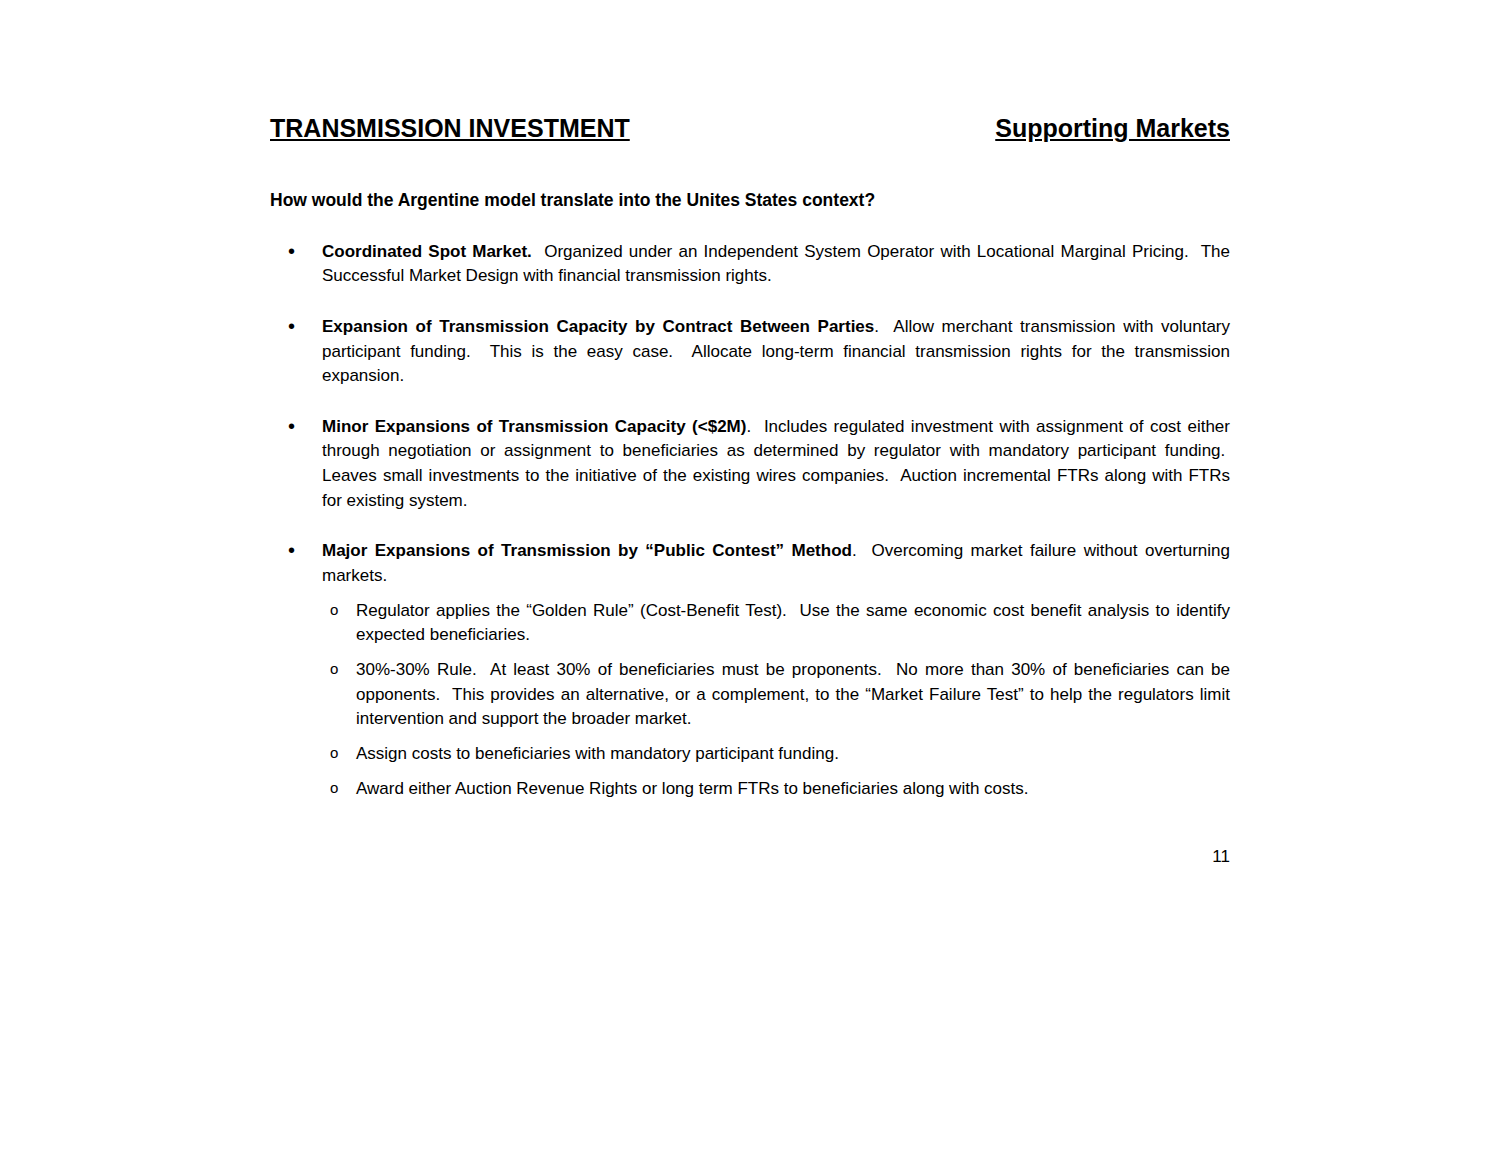TRANSMISSION INVESTMENT Supporting Markets
How would the Argentine model translate into the Unites States context?
Coordinated Spot Market. Organized under an Independent System Operator with Locational Marginal Pricing. The Successful Market Design with financial transmission rights.
Expansion of Transmission Capacity by Contract Between Parties. Allow merchant transmission with voluntary participant funding. This is the easy case. Allocate long-term financial transmission rights for the transmission expansion.
Minor Expansions of Transmission Capacity (<$2M). Includes regulated investment with assignment of cost either through negotiation or assignment to beneficiaries as determined by regulator with mandatory participant funding. Leaves small investments to the initiative of the existing wires companies. Auction incremental FTRs along with FTRs for existing system.
Major Expansions of Transmission by “Public Contest” Method. Overcoming market failure without overturning markets.
Regulator applies the “Golden Rule” (Cost-Benefit Test). Use the same economic cost benefit analysis to identify expected beneficiaries.
30%-30% Rule. At least 30% of beneficiaries must be proponents. No more than 30% of beneficiaries can be opponents. This provides an alternative, or a complement, to the “Market Failure Test” to help the regulators limit intervention and support the broader market.
Assign costs to beneficiaries with mandatory participant funding.
Award either Auction Revenue Rights or long term FTRs to beneficiaries along with costs.
11